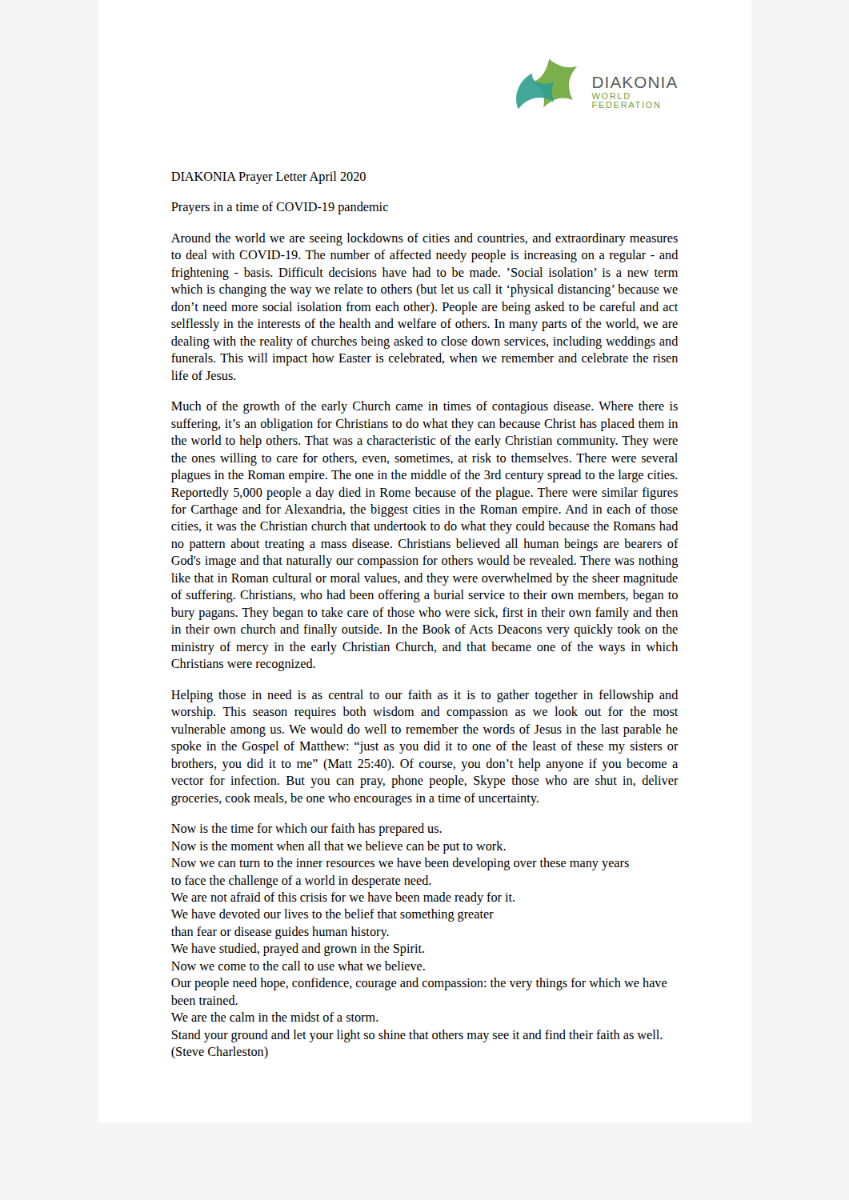DIAKONIA
WORLD
FEDERATION
DIAKONIA Prayer Letter April 2020
Prayers in a time of COVID-19 pandemic
Around the world we are seeing lockdowns of cities and countries, and extraordinary measures to deal with COVID-19. The number of affected needy people is increasing on a regular - and frightening - basis. Difficult decisions have had to be made. ’Social isolation’ is a new term which is changing the way we relate to others (but let us call it ‘physical distancing’ because we don’t need more social isolation from each other). People are being asked to be careful and act selflessly in the interests of the health and welfare of others. In many parts of the world, we are dealing with the reality of churches being asked to close down services, including weddings and funerals. This will impact how Easter is celebrated, when we remember and celebrate the risen life of Jesus.
Much of the growth of the early Church came in times of contagious disease. Where there is suffering, it’s an obligation for Christians to do what they can because Christ has placed them in the world to help others. That was a characteristic of the early Christian community. They were the ones willing to care for others, even, sometimes, at risk to themselves. There were several plagues in the Roman empire. The one in the middle of the 3rd century spread to the large cities. Reportedly 5,000 people a day died in Rome because of the plague. There were similar figures for Carthage and for Alexandria, the biggest cities in the Roman empire. And in each of those cities, it was the Christian church that undertook to do what they could because the Romans had no pattern about treating a mass disease. Christians believed all human beings are bearers of God's image and that naturally our compassion for others would be revealed. There was nothing like that in Roman cultural or moral values, and they were overwhelmed by the sheer magnitude of suffering. Christians, who had been offering a burial service to their own members, began to bury pagans. They began to take care of those who were sick, first in their own family and then in their own church and finally outside. In the Book of Acts Deacons very quickly took on the ministry of mercy in the early Christian Church, and that became one of the ways in which Christians were recognized.
Helping those in need is as central to our faith as it is to gather together in fellowship and worship. This season requires both wisdom and compassion as we look out for the most vulnerable among us. We would do well to remember the words of Jesus in the last parable he spoke in the Gospel of Matthew: “just as you did it to one of the least of these my sisters or brothers, you did it to me” (Matt 25:40). Of course, you don’t help anyone if you become a vector for infection. But you can pray, phone people, Skype those who are shut in, deliver groceries, cook meals, be one who encourages in a time of uncertainty.
Now is the time for which our faith has prepared us.
Now is the moment when all that we believe can be put to work.
Now we can turn to the inner resources we have been developing over these many years
to face the challenge of a world in desperate need.
We are not afraid of this crisis for we have been made ready for it.
We have devoted our lives to the belief that something greater
than fear or disease guides human history.
We have studied, prayed and grown in the Spirit.
Now we come to the call to use what we believe.
Our people need hope, confidence, courage and compassion: the very things for which we have been trained.
We are the calm in the midst of a storm.
Stand your ground and let your light so shine that others may see it and find their faith as well. (Steve Charleston)